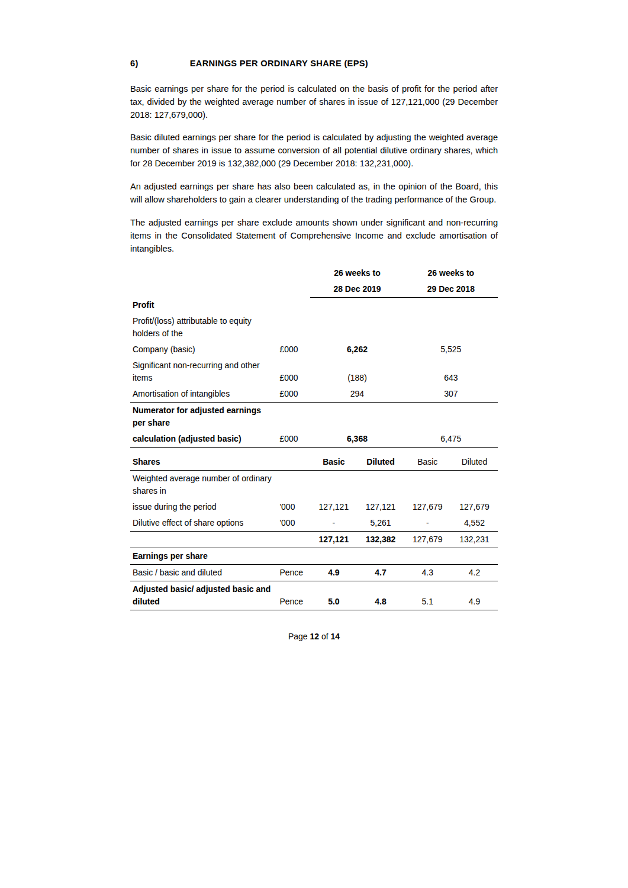6) EARNINGS PER ORDINARY SHARE (EPS)
Basic earnings per share for the period is calculated on the basis of profit for the period after tax, divided by the weighted average number of shares in issue of 127,121,000 (29 December 2018: 127,679,000).
Basic diluted earnings per share for the period is calculated by adjusting the weighted average number of shares in issue to assume conversion of all potential dilutive ordinary shares, which for 28 December 2019 is 132,382,000 (29 December 2018: 132,231,000).
An adjusted earnings per share has also been calculated as, in the opinion of the Board, this will allow shareholders to gain a clearer understanding of the trading performance of the Group.
The adjusted earnings per share exclude amounts shown under significant and non-recurring items in the Consolidated Statement of Comprehensive Income and exclude amortisation of intangibles.
| | | 26 weeks to | 26 weeks to |
| --- | --- | --- | --- |
| | | 28 Dec 2019 | 29 Dec 2018 |
| Profit | | | | | |
| Profit/(loss) attributable to equity holders of the | | | | | |
| Company (basic) | £000 | 6,262 | 5,525 |
| Significant non-recurring and other items | £000 | (188) | 643 |
| Amortisation of intangibles | £000 | 294 | 307 |
| Numerator for adjusted earnings per share | | | | | |
| calculation (adjusted basic) | £000 | 6,368 | 6,475 |
| Shares | | Basic | Diluted | Basic | Diluted |
| Weighted average number of ordinary shares in | | | | | |
| issue during the period | '000 | 127,121 | 127,121 | 127,679 | 127,679 |
| Dilutive effect of share options | '000 | - | 5,261 | - | 4,552 |
| | | 127,121 | 132,382 | 127,679 | 132,231 |
| Earnings per share | | | | | |
| Basic / basic and diluted | Pence | 4.9 | 4.7 | 4.3 | 4.2 |
| Adjusted basic/ adjusted basic and diluted | Pence | 5.0 | 4.8 | 5.1 | 4.9 |
Page 12 of 14